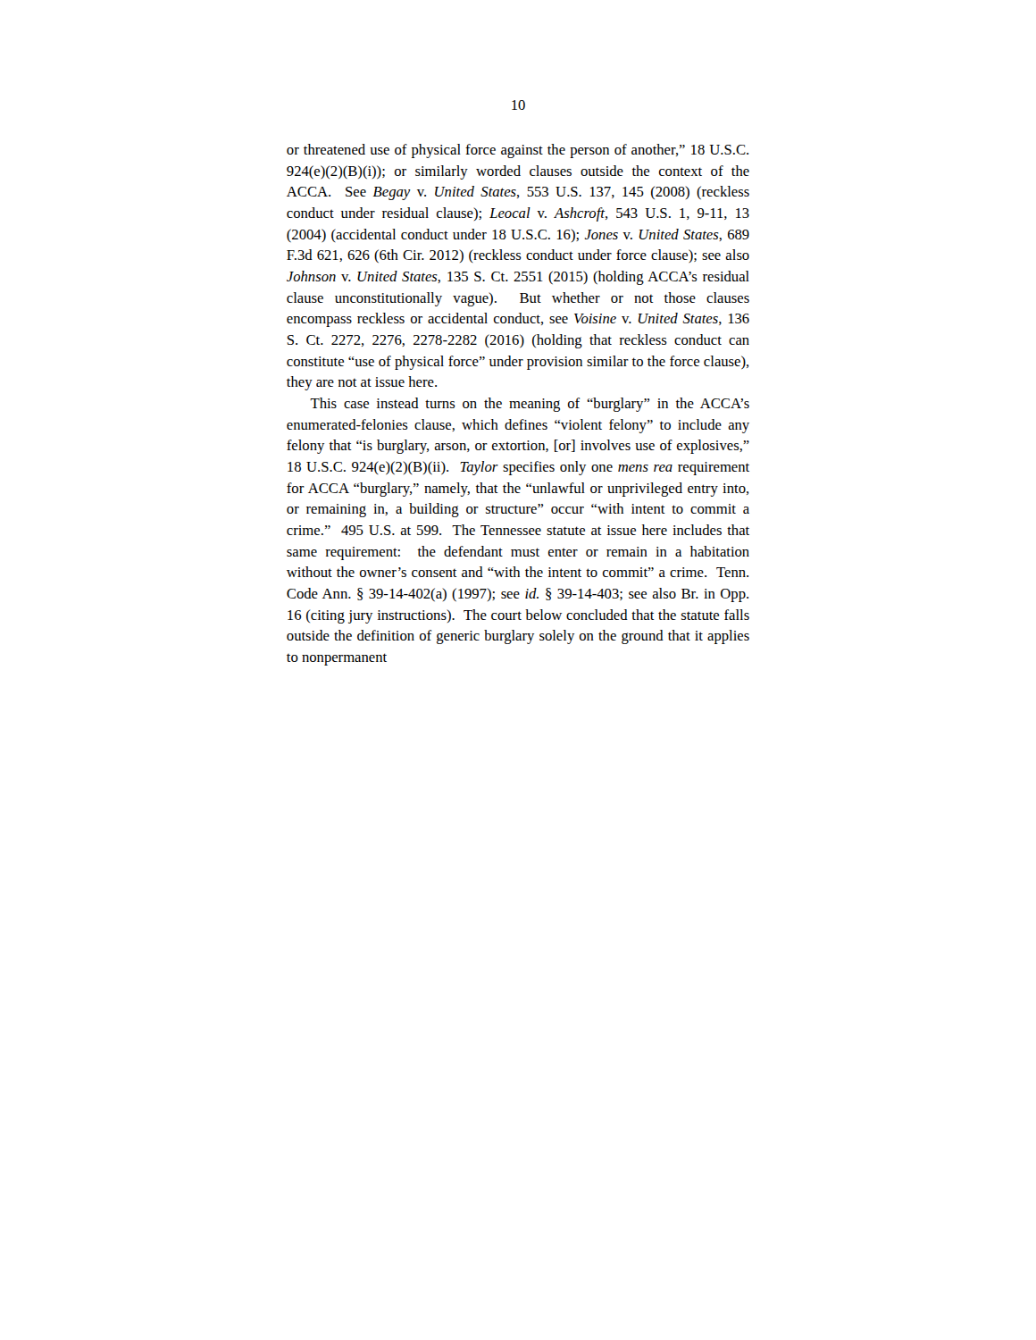10
or threatened use of physical force against the person of another,” 18 U.S.C. 924(e)(2)(B)(i)); or similarly worded clauses outside the context of the ACCA. See Begay v. United States, 553 U.S. 137, 145 (2008) (reckless conduct under residual clause); Leocal v. Ashcroft, 543 U.S. 1, 9-11, 13 (2004) (accidental conduct under 18 U.S.C. 16); Jones v. United States, 689 F.3d 621, 626 (6th Cir. 2012) (reckless conduct under force clause); see also Johnson v. United States, 135 S. Ct. 2551 (2015) (holding ACCA’s residual clause unconstitutionally vague). But whether or not those clauses encompass reckless or accidental conduct, see Voisine v. United States, 136 S. Ct. 2272, 2276, 2278-2282 (2016) (holding that reckless conduct can constitute “use of physical force” under provision similar to the force clause), they are not at issue here.
This case instead turns on the meaning of “burglary” in the ACCA’s enumerated-felonies clause, which defines “violent felony” to include any felony that “is burglary, arson, or extortion, [or] involves use of explosives,” 18 U.S.C. 924(e)(2)(B)(ii). Taylor specifies only one mens rea requirement for ACCA “burglary,” namely, that the “unlawful or unprivileged entry into, or remaining in, a building or structure” occur “with intent to commit a crime.” 495 U.S. at 599. The Tennessee statute at issue here includes that same requirement: the defendant must enter or remain in a habitation without the owner’s consent and “with the intent to commit” a crime. Tenn. Code Ann. § 39-14-402(a) (1997); see id. § 39-14-403; see also Br. in Opp. 16 (citing jury instructions). The court below concluded that the statute falls outside the definition of generic burglary solely on the ground that it applies to nonpermanent